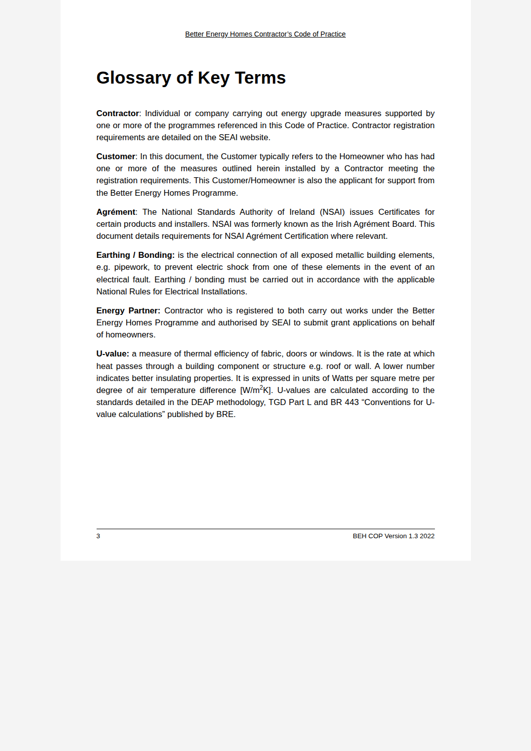Better Energy Homes Contractor’s Code of Practice
Glossary of Key Terms
Contractor: Individual or company carrying out energy upgrade measures supported by one or more of the programmes referenced in this Code of Practice. Contractor registration requirements are detailed on the SEAI website.
Customer: In this document, the Customer typically refers to the Homeowner who has had one or more of the measures outlined herein installed by a Contractor meeting the registration requirements. This Customer/Homeowner is also the applicant for support from the Better Energy Homes Programme.
Agrément: The National Standards Authority of Ireland (NSAI) issues Certificates for certain products and installers. NSAI was formerly known as the Irish Agrément Board. This document details requirements for NSAI Agrément Certification where relevant.
Earthing / Bonding: is the electrical connection of all exposed metallic building elements, e.g. pipework, to prevent electric shock from one of these elements in the event of an electrical fault. Earthing / bonding must be carried out in accordance with the applicable National Rules for Electrical Installations.
Energy Partner: Contractor who is registered to both carry out works under the Better Energy Homes Programme and authorised by SEAI to submit grant applications on behalf of homeowners.
U-value: a measure of thermal efficiency of fabric, doors or windows. It is the rate at which heat passes through a building component or structure e.g. roof or wall. A lower number indicates better insulating properties. It is expressed in units of Watts per square metre per degree of air temperature difference [W/m2K]. U-values are calculated according to the standards detailed in the DEAP methodology, TGD Part L and BR 443 “Conventions for U-value calculations” published by BRE.
3 BEH COP Version 1.3 2022